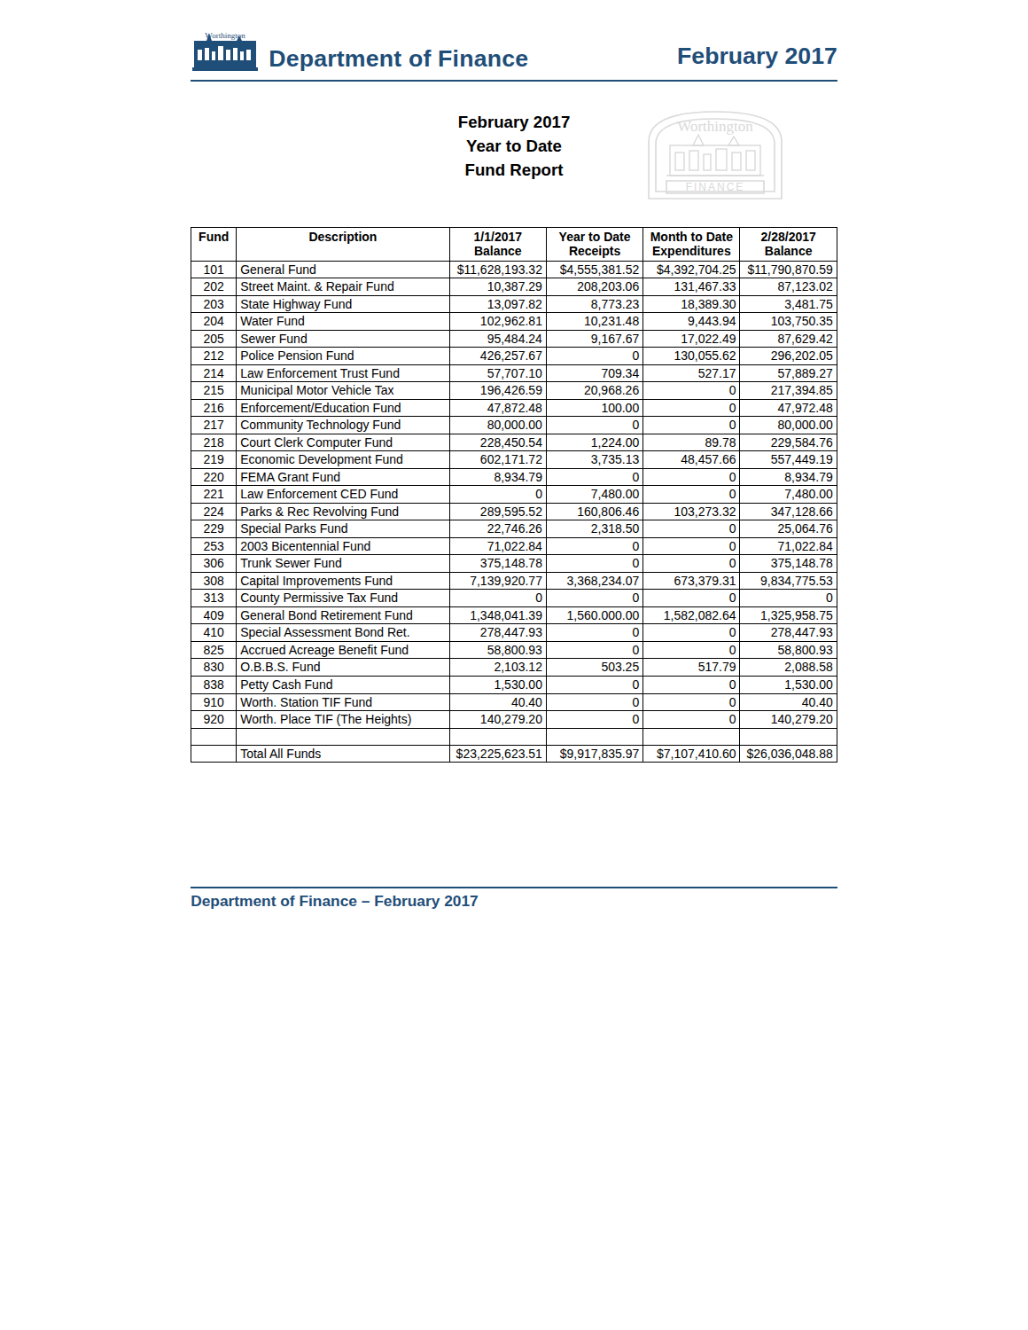Worthington
Department of Finance
February 2017
February 2017
Year to Date
Fund Report
Worthington FINANCE
| Fund | Description | 1/1/2017 Balance | Year to Date Receipts | Month to Date Expenditures | 2/28/2017 Balance |
| --- | --- | --- | --- | --- | --- |
| 101 | General Fund | $11,628,193.32 | $4,555,381.52 | $4,392,704.25 | $11,790,870.59 |
| 202 | Street Maint. & Repair Fund | 10,387.29 | 208,203.06 | 131,467.33 | 87,123.02 |
| 203 | State Highway Fund | 13,097.82 | 8,773.23 | 18,389.30 | 3,481.75 |
| 204 | Water Fund | 102,962.81 | 10,231.48 | 9,443.94 | 103,750.35 |
| 205 | Sewer Fund | 95,484.24 | 9,167.67 | 17,022.49 | 87,629.42 |
| 212 | Police Pension Fund | 426,257.67 | 0 | 130,055.62 | 296,202.05 |
| 214 | Law Enforcement Trust Fund | 57,707.10 | 709.34 | 527.17 | 57,889.27 |
| 215 | Municipal Motor Vehicle Tax | 196,426.59 | 20,968.26 | 0 | 217,394.85 |
| 216 | Enforcement/Education Fund | 47,872.48 | 100.00 | 0 | 47,972.48 |
| 217 | Community Technology Fund | 80,000.00 | 0 | 0 | 80,000.00 |
| 218 | Court Clerk Computer Fund | 228,450.54 | 1,224.00 | 89.78 | 229,584.76 |
| 219 | Economic Development Fund | 602,171.72 | 3,735.13 | 48,457.66 | 557,449.19 |
| 220 | FEMA Grant Fund | 8,934.79 | 0 | 0 | 8,934.79 |
| 221 | Law Enforcement CED Fund | 0 | 7,480.00 | 0 | 7,480.00 |
| 224 | Parks & Rec Revolving Fund | 289,595.52 | 160,806.46 | 103,273.32 | 347,128.66 |
| 229 | Special Parks Fund | 22,746.26 | 2,318.50 | 0 | 25,064.76 |
| 253 | 2003 Bicentennial Fund | 71,022.84 | 0 | 0 | 71,022.84 |
| 306 | Trunk Sewer Fund | 375,148.78 | 0 | 0 | 375,148.78 |
| 308 | Capital Improvements Fund | 7,139,920.77 | 3,368,234.07 | 673,379.31 | 9,834,775.53 |
| 313 | County Permissive Tax Fund | 0 | 0 | 0 | 0 |
| 409 | General Bond Retirement Fund | 1,348,041.39 | 1,560.000.00 | 1,582,082.64 | 1,325,958.75 |
| 410 | Special Assessment Bond Ret. | 278,447.93 | 0 | 0 | 278,447.93 |
| 825 | Accrued Acreage Benefit Fund | 58,800.93 | 0 | 0 | 58,800.93 |
| 830 | O.B.B.S. Fund | 2,103.12 | 503.25 | 517.79 | 2,088.58 |
| 838 | Petty Cash Fund | 1,530.00 | 0 | 0 | 1,530.00 |
| 910 | Worth. Station TIF Fund | 40.40 | 0 | 0 | 40.40 |
| 920 | Worth. Place TIF (The Heights) | 140,279.20 | 0 | 0 | 140,279.20 |
| | Total All Funds | $23,225,623.51 | $9,917,835.97 | $7,107,410.60 | $26,036,048.88 |
Department of Finance – February 2017